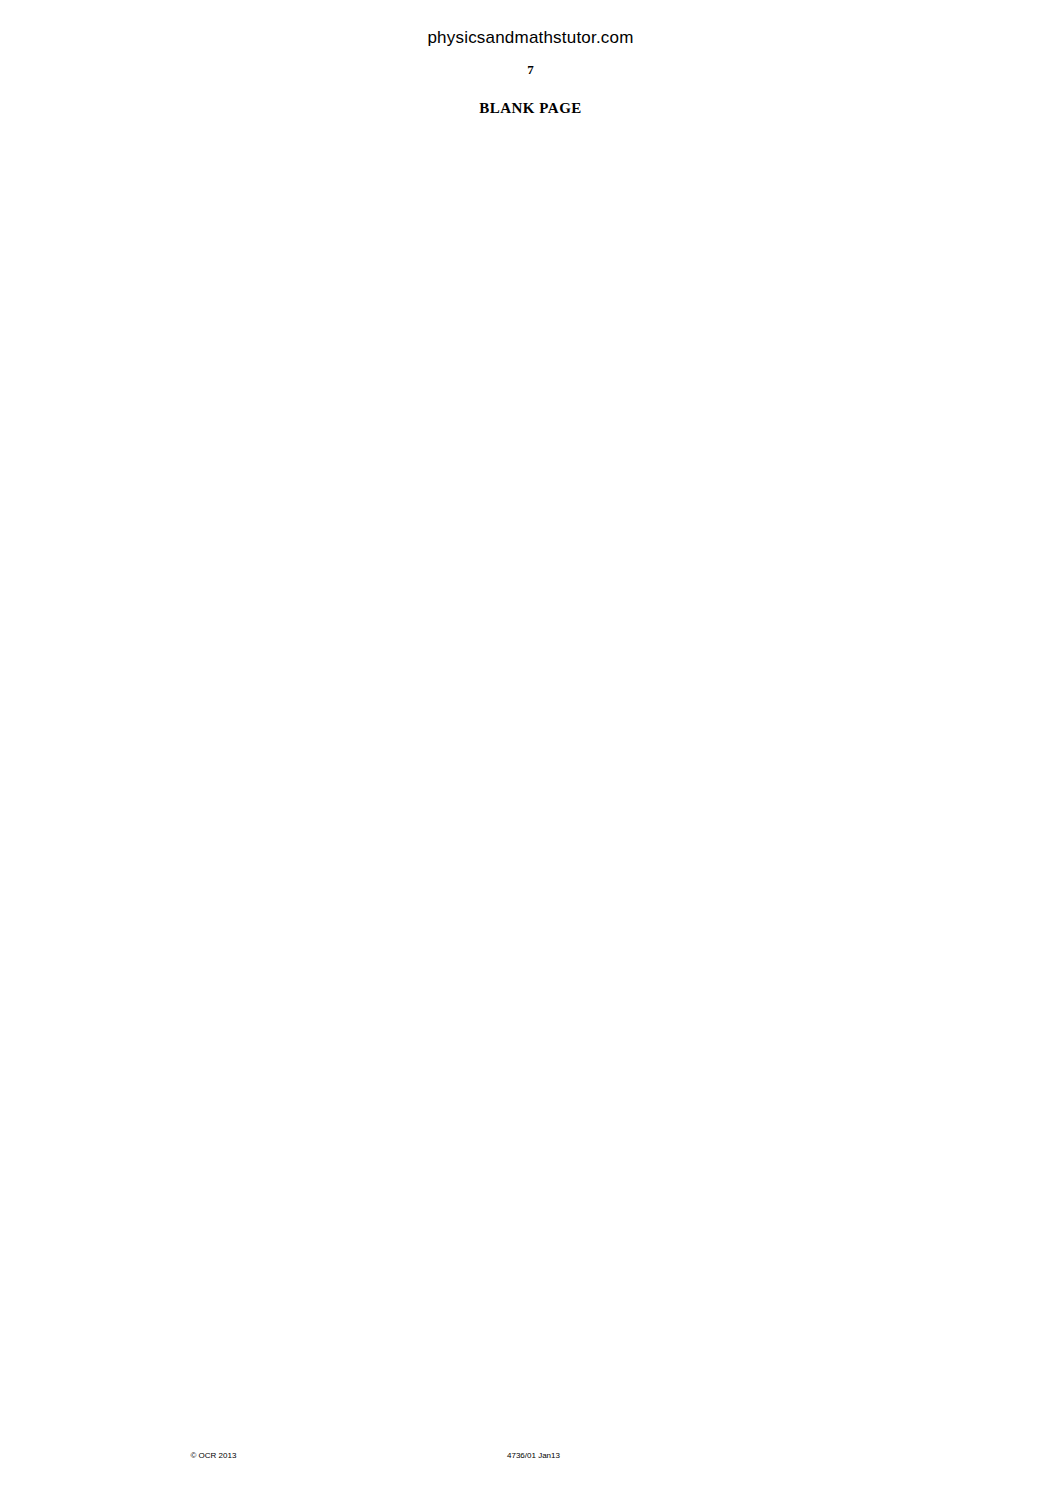physicsandmathstutor.com
7
BLANK PAGE
© OCR 2013 4736/01 Jan13